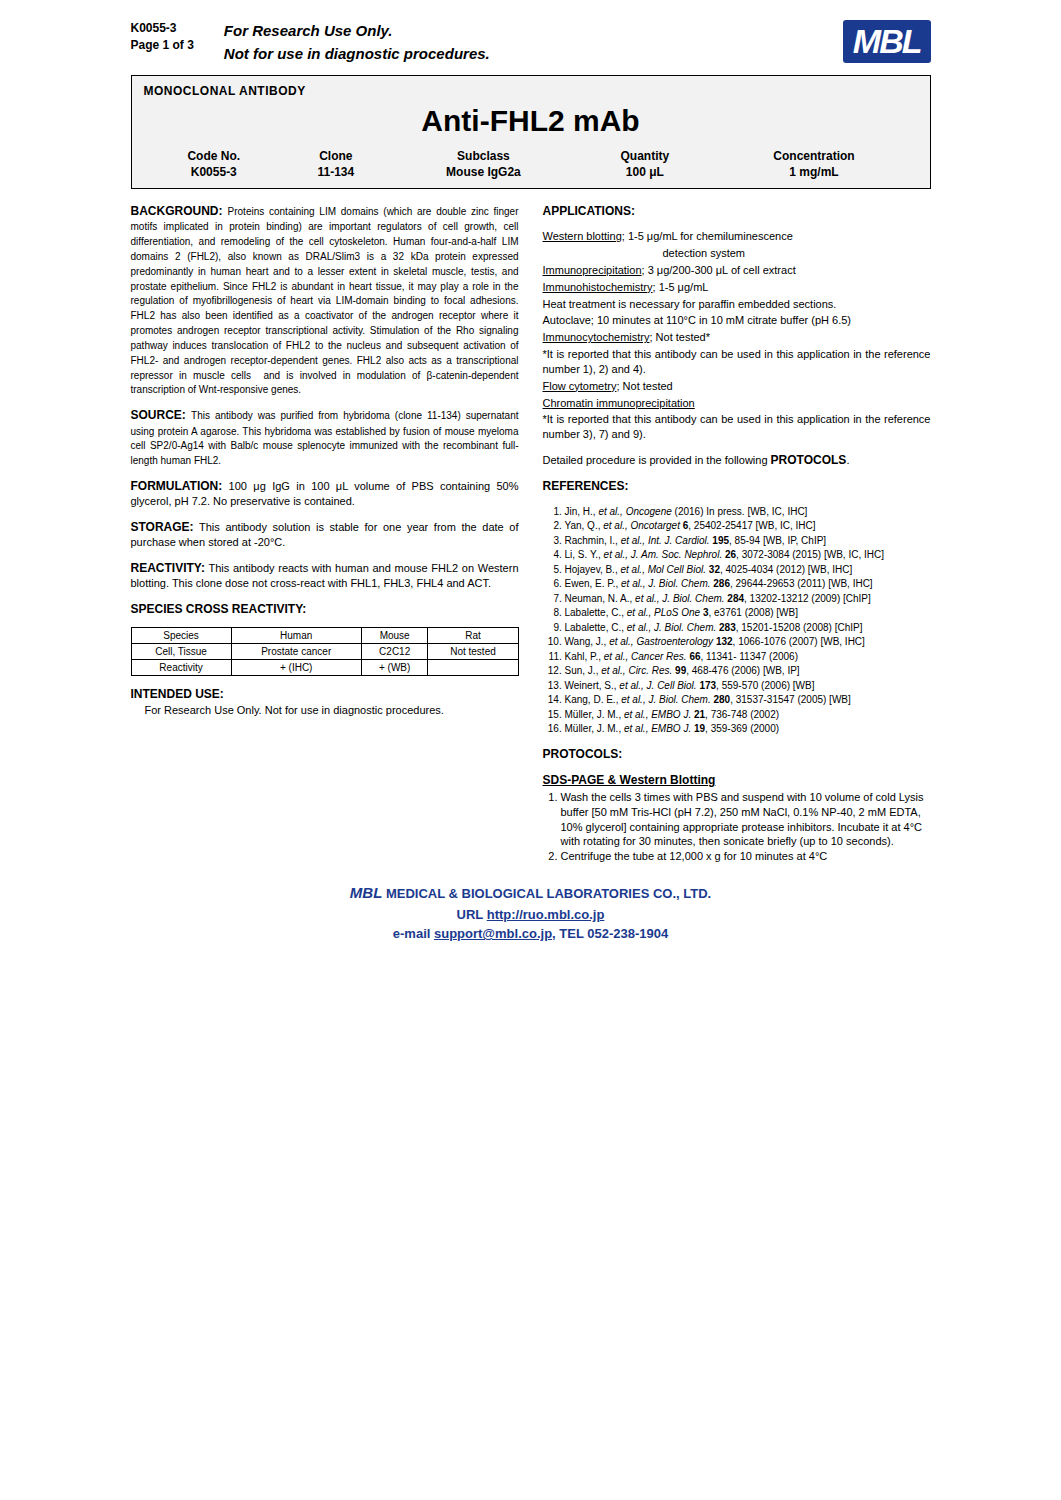K0055-3
Page 1 of 3
For Research Use Only.
Not for use in diagnostic procedures.
MBL
MONOCLONAL ANTIBODY
Anti-FHL2 mAb
| Code No. | Clone | Subclass | Quantity | Concentration |
| --- | --- | --- | --- | --- |
| K0055-3 | 11-134 | Mouse IgG2a | 100 μL | 1 mg/mL |
BACKGROUND: Proteins containing LIM domains (which are double zinc finger motifs implicated in protein binding) are important regulators of cell growth, cell differentiation, and remodeling of the cell cytoskeleton. Human four-and-a-half LIM domains 2 (FHL2), also known as DRAL/Slim3 is a 32 kDa protein expressed predominantly in human heart and to a lesser extent in skeletal muscle, testis, and prostate epithelium. Since FHL2 is abundant in heart tissue, it may play a role in the regulation of myofibrillogenesis of heart via LIM-domain binding to focal adhesions. FHL2 has also been identified as a coactivator of the androgen receptor where it promotes androgen receptor transcriptional activity. Stimulation of the Rho signaling pathway induces translocation of FHL2 to the nucleus and subsequent activation of FHL2- and androgen receptor-dependent genes. FHL2 also acts as a transcriptional repressor in muscle cells and is involved in modulation of β-catenin-dependent transcription of Wnt-responsive genes.
SOURCE: This antibody was purified from hybridoma (clone 11-134) supernatant using protein A agarose. This hybridoma was established by fusion of mouse myeloma cell SP2/0-Ag14 with Balb/c mouse splenocyte immunized with the recombinant full-length human FHL2.
FORMULATION: 100 μg IgG in 100 μL volume of PBS containing 50% glycerol, pH 7.2. No preservative is contained.
STORAGE: This antibody solution is stable for one year from the date of purchase when stored at -20°C.
REACTIVITY: This antibody reacts with human and mouse FHL2 on Western blotting. This clone dose not cross-react with FHL1, FHL3, FHL4 and ACT.
SPECIES CROSS REACTIVITY:
| Species | Human | Mouse | Rat |
| Cell, Tissue | Prostate cancer | C2C12 | Not tested |
| Reactivity | + (IHC) | + (WB) | |
INTENDED USE:
For Research Use Only. Not for use in diagnostic procedures.
APPLICATIONS:
Western blotting; 1-5 μg/mL for chemiluminescence
detection system
Immunoprecipitation; 3 μg/200-300 μL of cell extract
Immunohistochemistry; 1-5 μg/mL
Heat treatment is necessary for paraffin embedded sections.
Autoclave; 10 minutes at 110°C in 10 mM citrate buffer (pH 6.5)
Immunocytochemistry; Not tested*
*It is reported that this antibody can be used in this application in the reference number 1), 2) and 4).
Flow cytometry; Not tested
Chromatin immunoprecipitation
*It is reported that this antibody can be used in this application in the reference number 3), 7) and 9).
Detailed procedure is provided in the following PROTOCOLS.
REFERENCES:
Jin, H., et al., Oncogene (2016) In press. [WB, IC, IHC]
Yan, Q., et al., Oncotarget 6, 25402-25417 [WB, IC, IHC]
Rachmin, I., et al., Int. J. Cardiol. 195, 85-94 [WB, IP, ChIP]
Li, S. Y., et al., J. Am. Soc. Nephrol. 26, 3072-3084 (2015) [WB, IC, IHC]
Hojayev, B., et al., Mol Cell Biol. 32, 4025-4034 (2012) [WB, IHC]
Ewen, E. P., et al., J. Biol. Chem. 286, 29644-29653 (2011) [WB, IHC]
Neuman, N. A., et al., J. Biol. Chem. 284, 13202-13212 (2009) [ChIP]
Labalette, C., et al., PLoS One 3, e3761 (2008) [WB]
Labalette, C., et al., J. Biol. Chem. 283, 15201-15208 (2008) [ChIP]
Wang, J., et al., Gastroenterology 132, 1066-1076 (2007) [WB, IHC]
Kahl, P., et al., Cancer Res. 66, 11341- 11347 (2006)
Sun, J., et al., Circ. Res. 99, 468-476 (2006) [WB, IP]
Weinert, S., et al., J. Cell Biol. 173, 559-570 (2006) [WB]
Kang, D. E., et al., J. Biol. Chem. 280, 31537-31547 (2005) [WB]
Müller, J. M., et al., EMBO J. 21, 736-748 (2002)
Müller, J. M., et al., EMBO J. 19, 359-369 (2000)
PROTOCOLS:
SDS-PAGE & Western Blotting
Wash the cells 3 times with PBS and suspend with 10 volume of cold Lysis buffer [50 mM Tris-HCl (pH 7.2), 250 mM NaCl, 0.1% NP-40, 2 mM EDTA, 10% glycerol] containing appropriate protease inhibitors. Incubate it at 4°C with rotating for 30 minutes, then sonicate briefly (up to 10 seconds).
Centrifuge the tube at 12,000 x g for 10 minutes at 4°C
MBL MEDICAL & BIOLOGICAL LABORATORIES CO., LTD.
URL http://ruo.mbl.co.jp
e-mail support@mbl.co.jp, TEL 052-238-1904